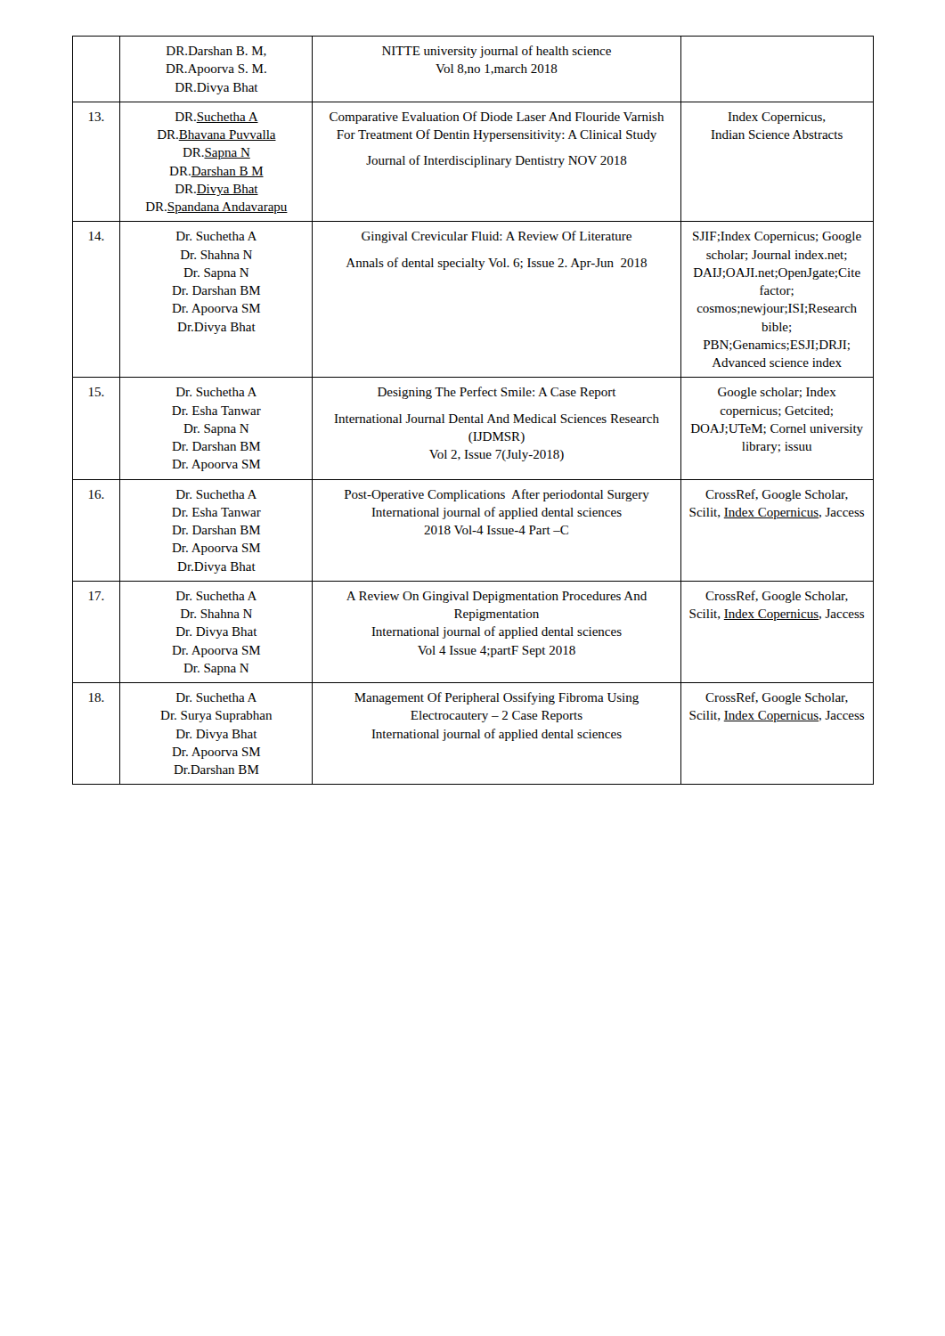| | DR.Darshan B. M, DR.Apoorva S. M. DR.Divya Bhat | NITTE university journal of health science Vol 8,no 1,march 2018 | |
| 13. | DR. Suchetha A DR. Bhavana Puvvalla DR. Sapna N DR. Darshan B M DR. Divya Bhat DR. Spandana Andavarapu | Comparative Evaluation Of Diode Laser And Flouride Varnish For Treatment Of Dentin Hypersensitivity: A Clinical Study Journal of Interdisciplinary Dentistry NOV 2018 | Index Copernicus, Indian Science Abstracts |
| 14. | Dr. Suchetha A Dr. Shahna N Dr. Sapna N Dr. Darshan BM Dr. Apoorva SM Dr.Divya Bhat | Gingival Crevicular Fluid: A Review Of Literature Annals of dental specialty Vol. 6; Issue 2. Apr-Jun 2018 | SJIF;Index Copernicus; Google scholar; Journal index.net; DAIJ;OAJI.net;OpenJgate;Cite factor; cosmos;newjour;ISI;Research bible; PBN;Genamics;ESJI;DRJI; Advanced science index |
| 15. | Dr. Suchetha A Dr. Esha Tanwar Dr. Sapna N Dr. Darshan BM Dr. Apoorva SM | Designing The Perfect Smile: A Case Report International Journal Dental And Medical Sciences Research (IJDMSR) Vol 2, Issue 7(July-2018) | Google scholar; Index copernicus; Getcited; DOAJ;UTeM; Cornel university library; issuu |
| 16. | Dr. Suchetha A Dr. Esha Tanwar Dr. Darshan BM Dr. Apoorva SM Dr.Divya Bhat | Post-Operative Complications After periodontal Surgery International journal of applied dental sciences 2018 Vol-4 Issue-4 Part –C | CrossRef, Google Scholar, Scilit, Index Copernicus , Jaccess |
| 17. | Dr. Suchetha A Dr. Shahna N Dr. Divya Bhat Dr. Apoorva SM Dr. Sapna N | A Review On Gingival Depigmentation Procedures And Repigmentation International journal of applied dental sciences Vol 4 Issue 4;partF Sept 2018 | CrossRef, Google Scholar, Scilit, Index Copernicus , Jaccess |
| 18. | Dr. Suchetha A Dr. Surya Suprabhan Dr. Divya Bhat Dr. Apoorva SM Dr.Darshan BM | Management Of Peripheral Ossifying Fibroma Using Electrocautery – 2 Case Reports International journal of applied dental sciences | CrossRef, Google Scholar, Scilit, Index Copernicus , Jaccess |